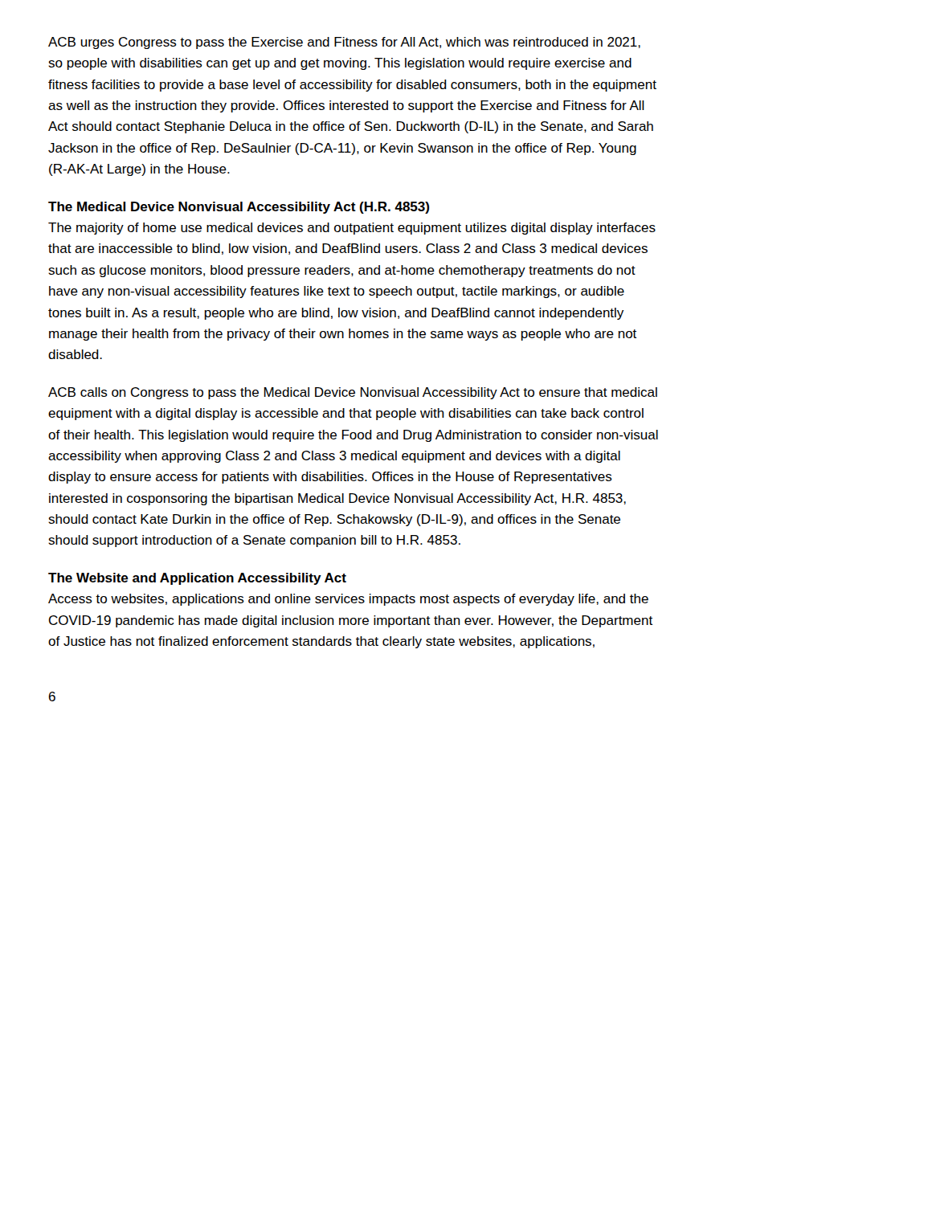ACB urges Congress to pass the Exercise and Fitness for All Act, which was reintroduced in 2021, so people with disabilities can get up and get moving. This legislation would require exercise and fitness facilities to provide a base level of accessibility for disabled consumers, both in the equipment as well as the instruction they provide. Offices interested to support the Exercise and Fitness for All Act should contact Stephanie Deluca in the office of Sen. Duckworth (D-IL) in the Senate, and Sarah Jackson in the office of Rep. DeSaulnier (D-CA-11), or Kevin Swanson in the office of Rep. Young (R-AK-At Large) in the House.
The Medical Device Nonvisual Accessibility Act (H.R. 4853)
The majority of home use medical devices and outpatient equipment utilizes digital display interfaces that are inaccessible to blind, low vision, and DeafBlind users. Class 2 and Class 3 medical devices such as glucose monitors, blood pressure readers, and at-home chemotherapy treatments do not have any non-visual accessibility features like text to speech output, tactile markings, or audible tones built in. As a result, people who are blind, low vision, and DeafBlind cannot independently manage their health from the privacy of their own homes in the same ways as people who are not disabled.
ACB calls on Congress to pass the Medical Device Nonvisual Accessibility Act to ensure that medical equipment with a digital display is accessible and that people with disabilities can take back control of their health. This legislation would require the Food and Drug Administration to consider non-visual accessibility when approving Class 2 and Class 3 medical equipment and devices with a digital display to ensure access for patients with disabilities. Offices in the House of Representatives interested in cosponsoring the bipartisan Medical Device Nonvisual Accessibility Act, H.R. 4853, should contact Kate Durkin in the office of Rep. Schakowsky (D-IL-9), and offices in the Senate should support introduction of a Senate companion bill to H.R. 4853.
The Website and Application Accessibility Act
Access to websites, applications and online services impacts most aspects of everyday life, and the COVID-19 pandemic has made digital inclusion more important than ever. However, the Department of Justice has not finalized enforcement standards that clearly state websites, applications,
6